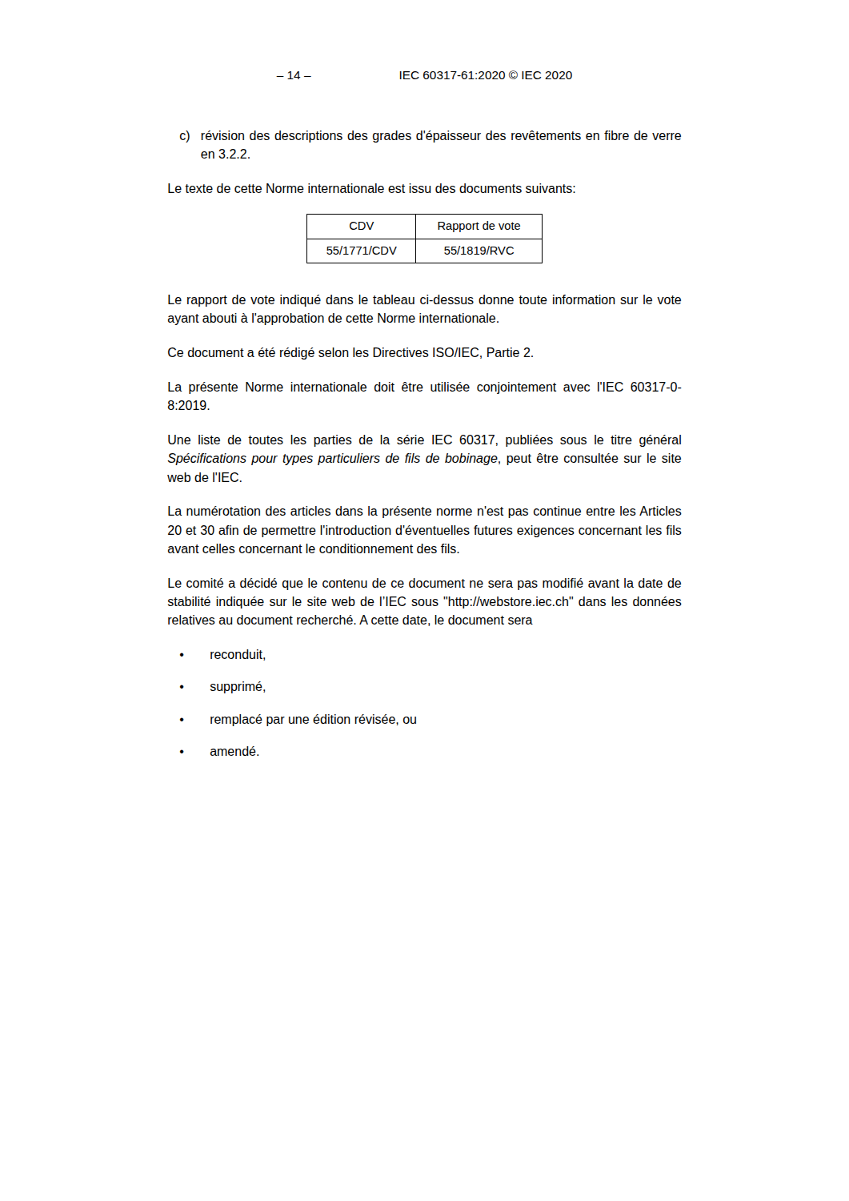– 14 – IEC 60317-61:2020 © IEC 2020
c)
révision des descriptions des grades d'épaisseur des revêtements en fibre de verre en 3.2.2.
Le texte de cette Norme internationale est issu des documents suivants:
| CDV | Rapport de vote |
| 55/1771/CDV | 55/1819/RVC |
Le rapport de vote indiqué dans le tableau ci-dessus donne toute information sur le vote ayant abouti à l'approbation de cette Norme internationale.
Ce document a été rédigé selon les Directives ISO/IEC, Partie 2.
La présente Norme internationale doit être utilisée conjointement avec l'IEC 60317-0-8:2019.
Une liste de toutes les parties de la série IEC 60317, publiées sous le titre général Spécifications pour types particuliers de fils de bobinage, peut être consultée sur le site web de l'IEC.
La numérotation des articles dans la présente norme n'est pas continue entre les Articles 20 et 30 afin de permettre l'introduction d'éventuelles futures exigences concernant les fils avant celles concernant le conditionnement des fils.
Le comité a décidé que le contenu de ce document ne sera pas modifié avant la date de stabilité indiquée sur le site web de l’IEC sous "http://webstore.iec.ch" dans les données relatives au document recherché. A cette date, le document sera
reconduit,
supprimé,
remplacé par une édition révisée, ou
amendé.